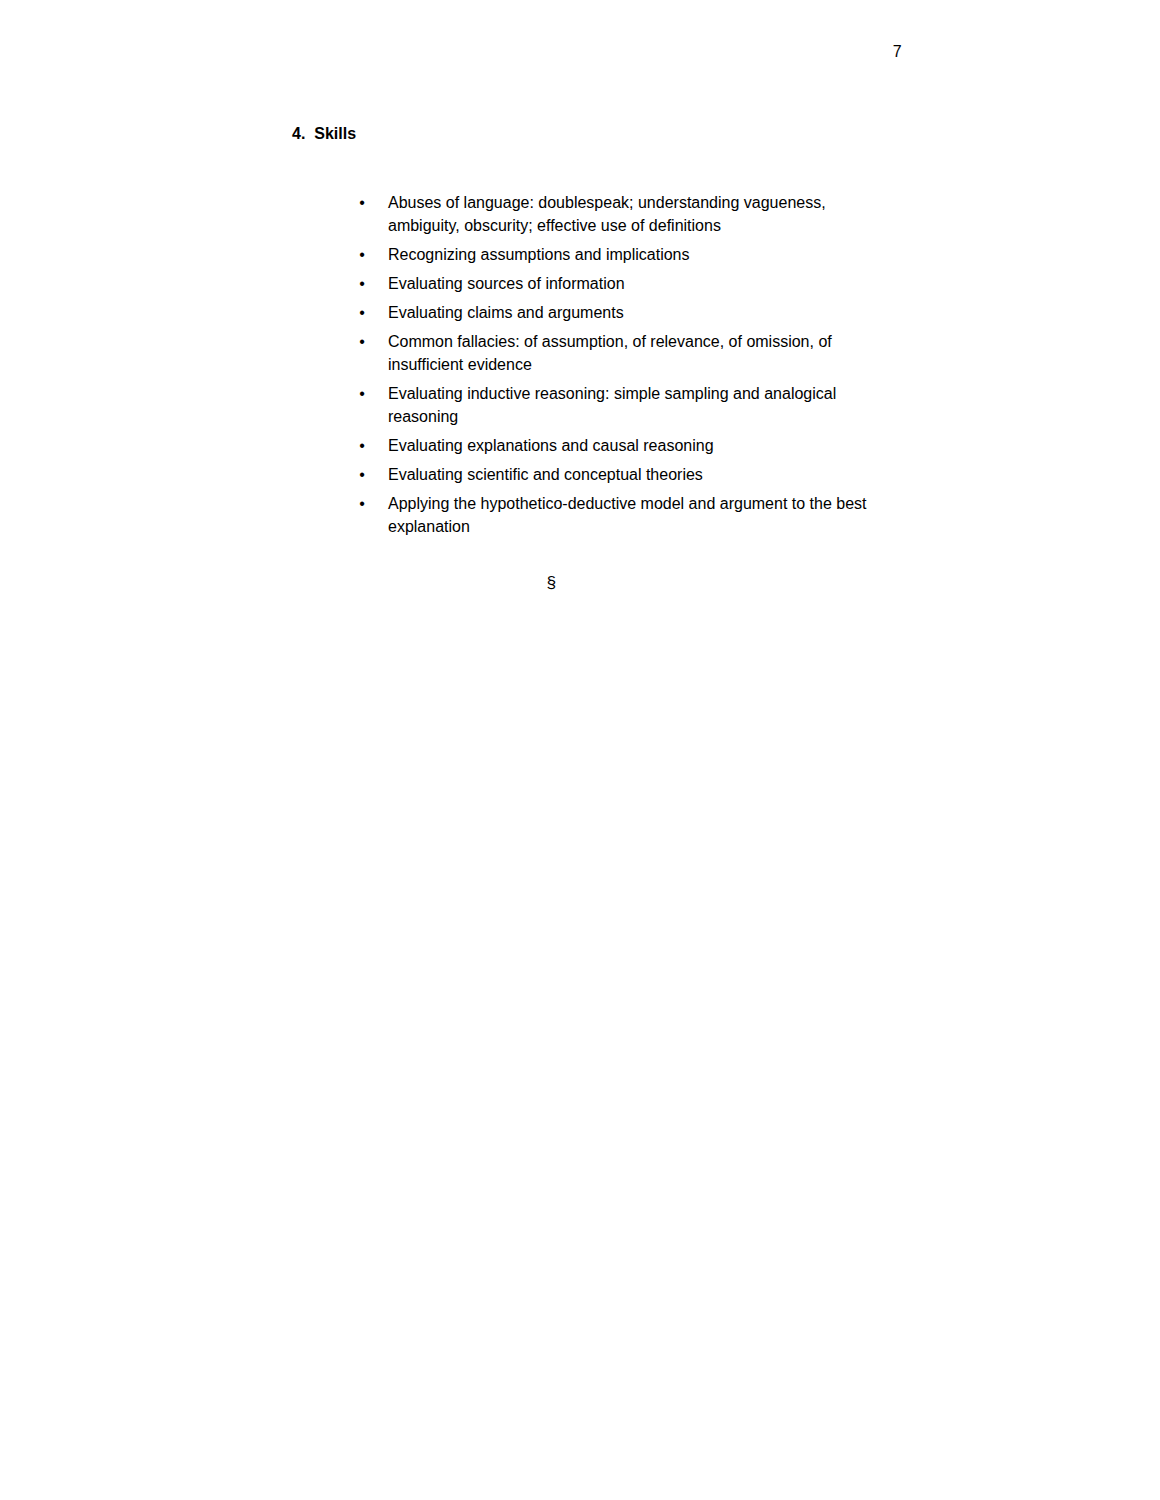7
4. Skills
Abuses of language: doublespeak; understanding vagueness, ambiguity, obscurity; effective use of definitions
Recognizing assumptions and implications
Evaluating sources of information
Evaluating claims and arguments
Common fallacies: of assumption, of relevance, of omission, of insufficient evidence
Evaluating inductive reasoning: simple sampling and analogical reasoning
Evaluating explanations and causal reasoning
Evaluating scientific and conceptual theories
Applying the hypothetico-deductive model and argument to the best explanation
§